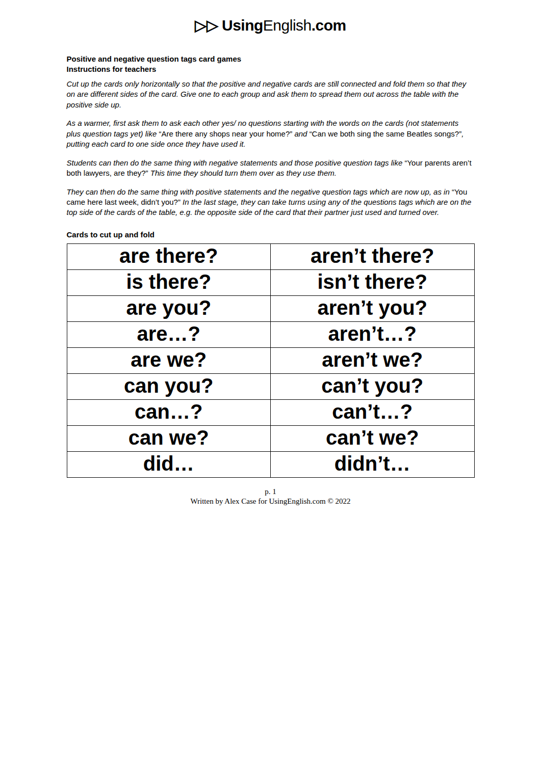▷▷ UsingEnglish.com
Positive and negative question tags card games
Instructions for teachers
Cut up the cards only horizontally so that the positive and negative cards are still connected and fold them so that they on are different sides of the card. Give one to each group and ask them to spread them out across the table with the positive side up.
As a warmer, first ask them to ask each other yes/ no questions starting with the words on the cards (not statements plus question tags yet) like “Are there any shops near your home?” and “Can we both sing the same Beatles songs?”, putting each card to one side once they have used it.
Students can then do the same thing with negative statements and those positive question tags like “Your parents aren’t both lawyers, are they?” This time they should turn them over as they use them.
They can then do the same thing with positive statements and the negative question tags which are now up, as in “You came here last week, didn’t you?” In the last stage, they can take turns using any of the questions tags which are on the top side of the cards of the table, e.g. the opposite side of the card that their partner just used and turned over.
Cards to cut up and fold
| are there? | aren’t there? |
| is there? | isn’t there? |
| are you? | aren’t you? |
| are…? | aren’t…? |
| are we? | aren’t we? |
| can you? | can’t you? |
| can…? | can’t…? |
| can we? | can’t we? |
| did… | didn’t… |
p. 1
Written by Alex Case for UsingEnglish.com © 2022